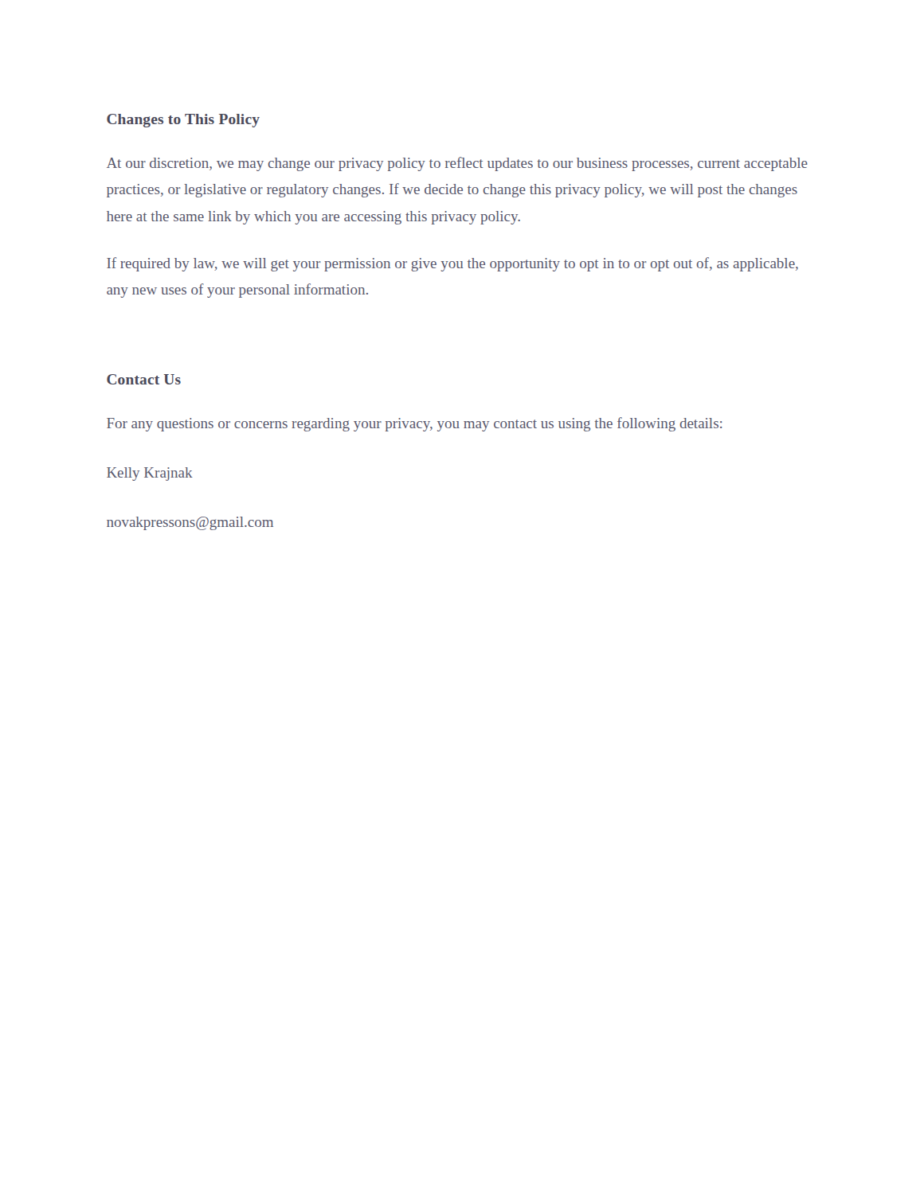Changes to This Policy
At our discretion, we may change our privacy policy to reflect updates to our business processes, current acceptable practices, or legislative or regulatory changes. If we decide to change this privacy policy, we will post the changes here at the same link by which you are accessing this privacy policy.
If required by law, we will get your permission or give you the opportunity to opt in to or opt out of, as applicable, any new uses of your personal information.
Contact Us
For any questions or concerns regarding your privacy, you may contact us using the following details:
Kelly Krajnak
novakpressons@gmail.com